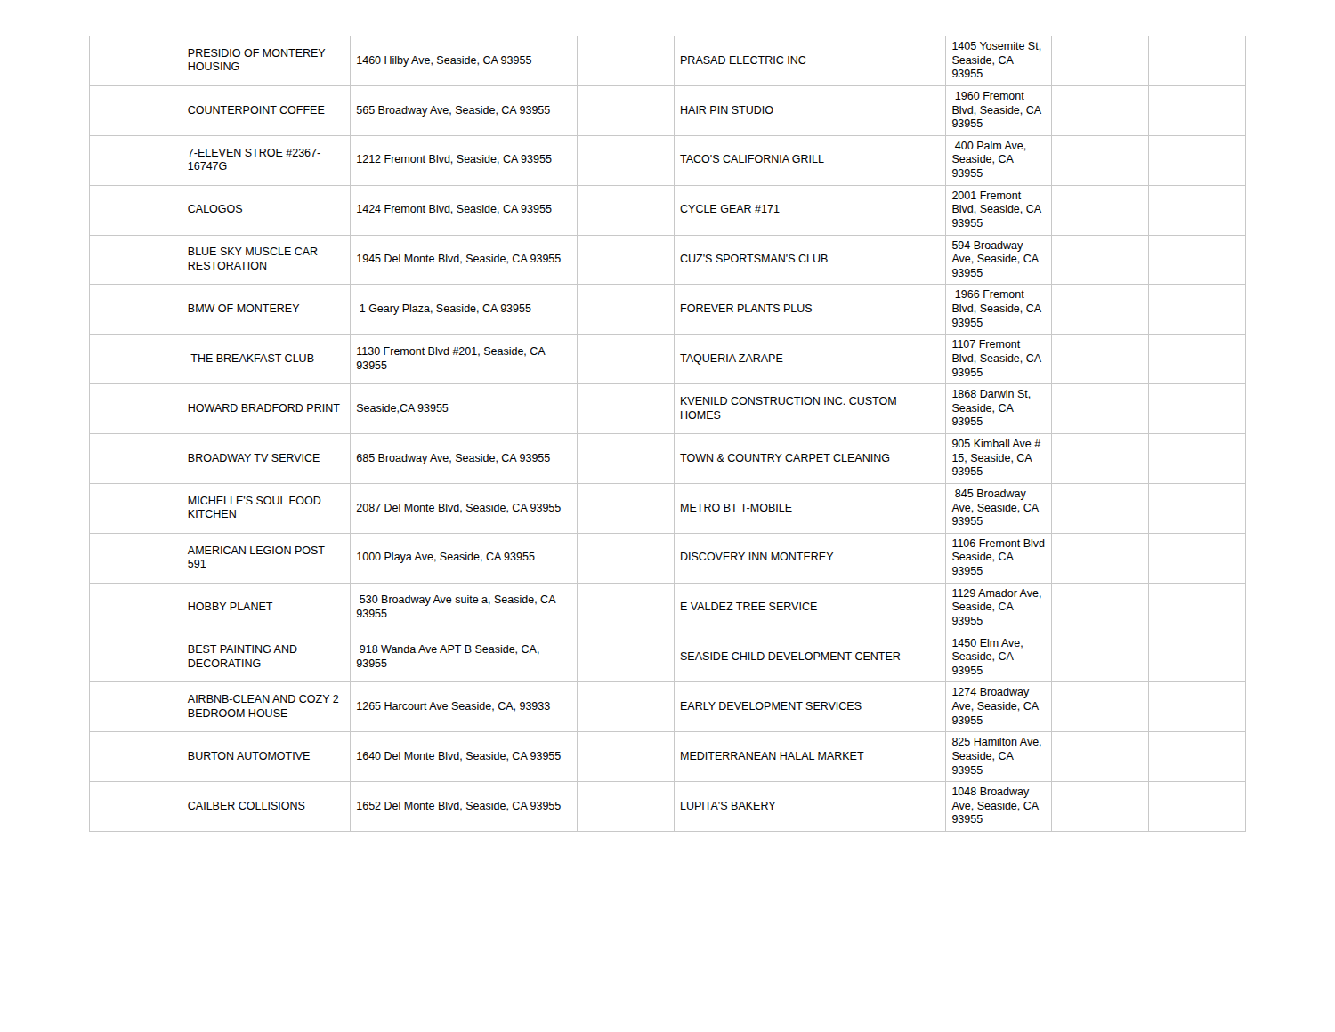| | PRESIDIO OF MONTEREY HOUSING | 1460 Hilby Ave, Seaside, CA 93955 | | PRASAD ELECTRIC INC | 1405 Yosemite St, Seaside, CA 93955 | | |
| | COUNTERPOINT COFFEE | 565 Broadway Ave, Seaside, CA 93955 | | HAIR PIN STUDIO | 1960 Fremont Blvd, Seaside, CA 93955 | | |
| | 7-ELEVEN STROE #2367-16747G | 1212 Fremont Blvd, Seaside, CA 93955 | | TACO'S CALIFORNIA GRILL | 400 Palm Ave, Seaside, CA 93955 | | |
| | CALOGOS | 1424 Fremont Blvd, Seaside, CA 93955 | | CYCLE GEAR #171 | 2001 Fremont Blvd, Seaside, CA 93955 | | |
| | BLUE SKY MUSCLE CAR RESTORATION | 1945 Del Monte Blvd, Seaside, CA 93955 | | CUZ'S SPORTSMAN'S CLUB | 594 Broadway Ave, Seaside, CA 93955 | | |
| | BMW OF MONTEREY | 1 Geary Plaza, Seaside, CA 93955 | | FOREVER PLANTS PLUS | 1966 Fremont Blvd, Seaside, CA 93955 | | |
| | THE BREAKFAST CLUB | 1130 Fremont Blvd #201, Seaside, CA 93955 | | TAQUERIA ZARAPE | 1107 Fremont Blvd, Seaside, CA 93955 | | |
| | HOWARD BRADFORD PRINT | Seaside,CA 93955 | | KVENILD CONSTRUCTION INC. CUSTOM HOMES | 1868 Darwin St, Seaside, CA 93955 | | |
| | BROADWAY TV SERVICE | 685 Broadway Ave, Seaside, CA 93955 | | TOWN & COUNTRY CARPET CLEANING | 905 Kimball Ave # 15, Seaside, CA 93955 | | |
| | MICHELLE'S SOUL FOOD KITCHEN | 2087 Del Monte Blvd, Seaside, CA 93955 | | METRO BT T-MOBILE | 845 Broadway Ave, Seaside, CA 93955 | | |
| | AMERICAN LEGION POST 591 | 1000 Playa Ave, Seaside, CA 93955 | | DISCOVERY INN MONTEREY | 1106 Fremont Blvd Seaside, CA 93955 | | |
| | HOBBY PLANET | 530 Broadway Ave suite a, Seaside, CA 93955 | | E VALDEZ TREE SERVICE | 1129 Amador Ave, Seaside, CA 93955 | | |
| | BEST PAINTING AND DECORATING | 918 Wanda Ave APT B Seaside, CA, 93955 | | SEASIDE CHILD DEVELOPMENT CENTER | 1450 Elm Ave, Seaside, CA 93955 | | |
| | AIRBNB-CLEAN AND COZY 2 BEDROOM HOUSE | 1265 Harcourt Ave Seaside, CA, 93933 | | EARLY DEVELOPMENT SERVICES | 1274 Broadway Ave, Seaside, CA 93955 | | |
| | BURTON AUTOMOTIVE | 1640 Del Monte Blvd, Seaside, CA 93955 | | MEDITERRANEAN HALAL MARKET | 825 Hamilton Ave, Seaside, CA 93955 | | |
| | CAILBER COLLISIONS | 1652 Del Monte Blvd, Seaside, CA 93955 | | LUPITA'S BAKERY | 1048 Broadway Ave, Seaside, CA 93955 | | |